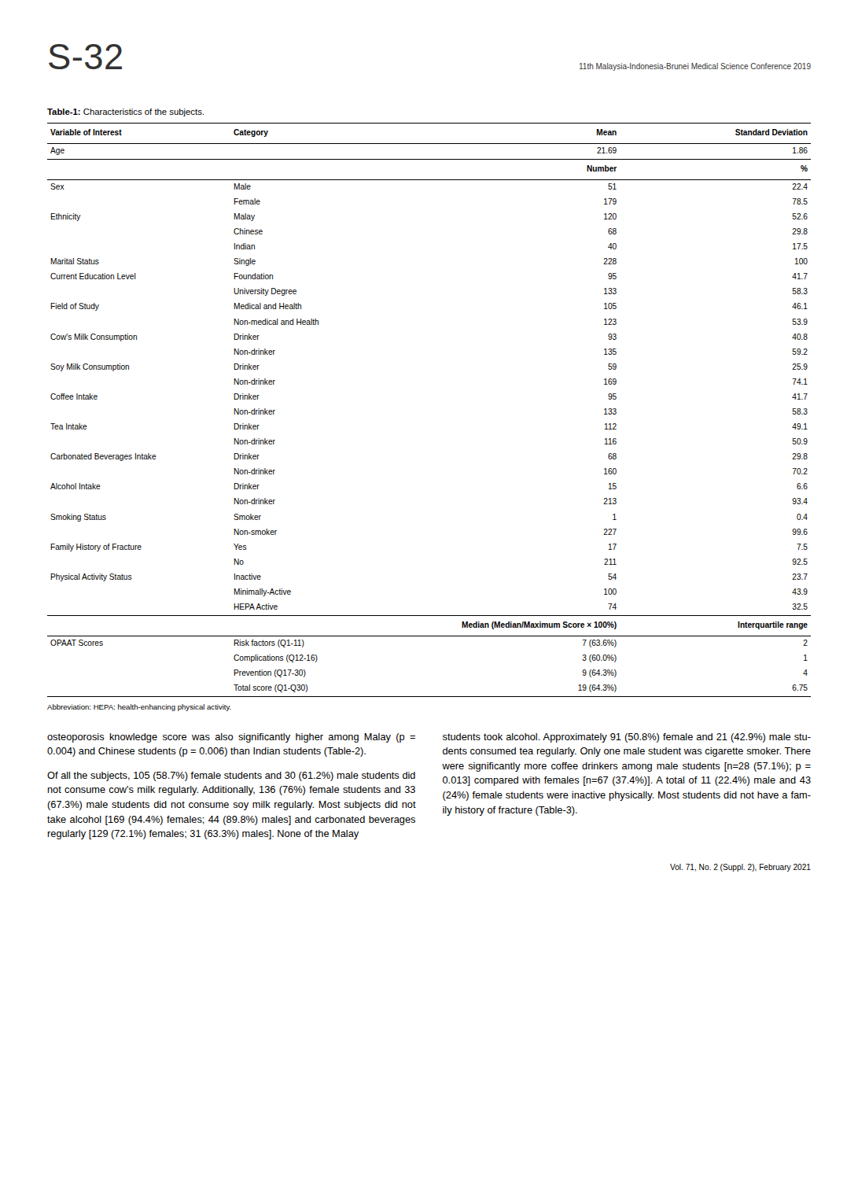S-32
11th Malaysia-Indonesia-Brunei Medical Science Conference 2019
Table-1: Characteristics of the subjects.
| Variable of Interest | Category | Mean | Standard Deviation |
| --- | --- | --- | --- |
| Age | | 21.69 | 1.86 |
| | | Number | % |
| Sex | Male | 51 | 22.4 |
| | Female | 179 | 78.5 |
| Ethnicity | Malay | 120 | 52.6 |
| | Chinese | 68 | 29.8 |
| | Indian | 40 | 17.5 |
| Marital Status | Single | 228 | 100 |
| Current Education Level | Foundation | 95 | 41.7 |
| | University Degree | 133 | 58.3 |
| Field of Study | Medical and Health | 105 | 46.1 |
| | Non-medical and Health | 123 | 53.9 |
| Cow's Milk Consumption | Drinker | 93 | 40.8 |
| | Non-drinker | 135 | 59.2 |
| Soy Milk Consumption | Drinker | 59 | 25.9 |
| | Non-drinker | 169 | 74.1 |
| Coffee Intake | Drinker | 95 | 41.7 |
| | Non-drinker | 133 | 58.3 |
| Tea Intake | Drinker | 112 | 49.1 |
| | Non-drinker | 116 | 50.9 |
| Carbonated Beverages Intake | Drinker | 68 | 29.8 |
| | Non-drinker | 160 | 70.2 |
| Alcohol Intake | Drinker | 15 | 6.6 |
| | Non-drinker | 213 | 93.4 |
| Smoking Status | Smoker | 1 | 0.4 |
| | Non-smoker | 227 | 99.6 |
| Family History of Fracture | Yes | 17 | 7.5 |
| | No | 211 | 92.5 |
| Physical Activity Status | Inactive | 54 | 23.7 |
| | Minimally-Active | 100 | 43.9 |
| | HEPA Active | 74 | 32.5 |
| | | Median (Median/Maximum Score × 100%) | Interquartile range |
| OPAAT Scores | Risk factors (Q1-11) | 7 (63.6%) | 2 |
| | Complications (Q12-16) | 3 (60.0%) | 1 |
| | Prevention (Q17-30) | 9 (64.3%) | 4 |
| | Total score (Q1-Q30) | 19 (64.3%) | 6.75 |
Abbreviation: HEPA: health-enhancing physical activity.
osteoporosis knowledge score was also significantly higher among Malay (p = 0.004) and Chinese students (p = 0.006) than Indian students (Table-2).
Of all the subjects, 105 (58.7%) female students and 30 (61.2%) male students did not consume cow's milk regularly. Additionally, 136 (76%) female students and 33 (67.3%) male students did not consume soy milk regularly. Most subjects did not take alcohol [169 (94.4%) females; 44 (89.8%) males] and carbonated beverages regularly [129 (72.1%) females; 31 (63.3%) males]. None of the Malay
students took alcohol. Approximately 91 (50.8%) female and 21 (42.9%) male students consumed tea regularly. Only one male student was cigarette smoker. There were significantly more coffee drinkers among male students [n=28 (57.1%); p = 0.013] compared with females [n=67 (37.4%)]. A total of 11 (22.4%) male and 43 (24%) female students were inactive physically. Most students did not have a family history of fracture (Table-3).
Vol. 71, No. 2 (Suppl. 2), February 2021